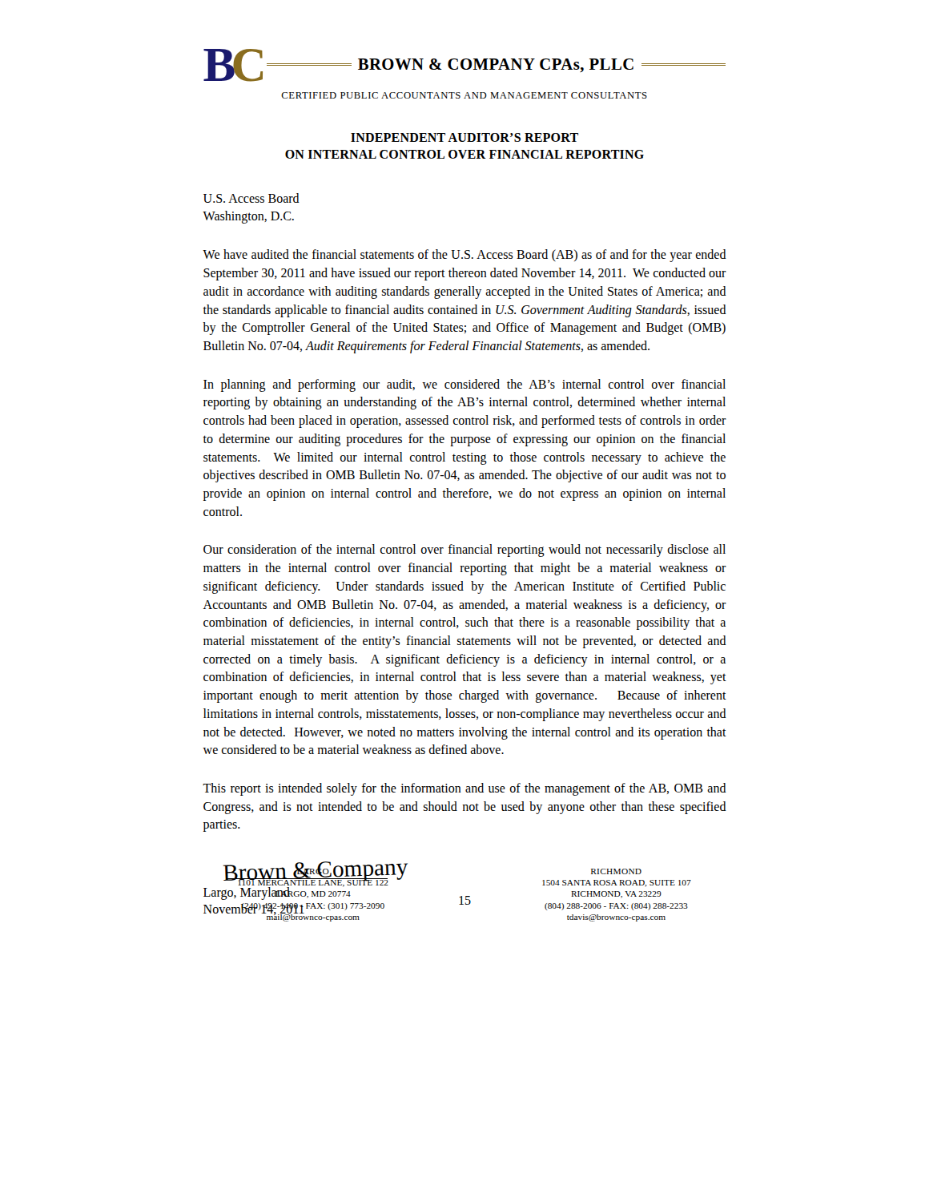BC
BROWN & COMPANY CPAs, PLLC
CERTIFIED PUBLIC ACCOUNTANTS AND MANAGEMENT CONSULTANTS
Independent Auditor’s Report
on Internal Control Over Financial Reporting
U.S. Access Board
Washington, D.C.
We have audited the financial statements of the U.S. Access Board (AB) as of and for the year ended September 30, 2011 and have issued our report thereon dated November 14, 2011. We conducted our audit in accordance with auditing standards generally accepted in the United States of America; and the standards applicable to financial audits contained in U.S. Government Auditing Standards, issued by the Comptroller General of the United States; and Office of Management and Budget (OMB) Bulletin No. 07-04, Audit Requirements for Federal Financial Statements, as amended.
In planning and performing our audit, we considered the AB’s internal control over financial reporting by obtaining an understanding of the AB’s internal control, determined whether internal controls had been placed in operation, assessed control risk, and performed tests of controls in order to determine our auditing procedures for the purpose of expressing our opinion on the financial statements. We limited our internal control testing to those controls necessary to achieve the objectives described in OMB Bulletin No. 07-04, as amended. The objective of our audit was not to provide an opinion on internal control and therefore, we do not express an opinion on internal control.
Our consideration of the internal control over financial reporting would not necessarily disclose all matters in the internal control over financial reporting that might be a material weakness or significant deficiency. Under standards issued by the American Institute of Certified Public Accountants and OMB Bulletin No. 07-04, as amended, a material weakness is a deficiency, or combination of deficiencies, in internal control, such that there is a reasonable possibility that a material misstatement of the entity’s financial statements will not be prevented, or detected and corrected on a timely basis. A significant deficiency is a deficiency in internal control, or a combination of deficiencies, in internal control that is less severe than a material weakness, yet important enough to merit attention by those charged with governance. Because of inherent limitations in internal controls, misstatements, losses, or non-compliance may nevertheless occur and not be detected. However, we noted no matters involving the internal control and its operation that we considered to be a material weakness as defined above.
This report is intended solely for the information and use of the management of the AB, OMB and Congress, and is not intended to be and should not be used by anyone other than these specified parties.
Brown & Company
Largo, Maryland
November 14, 2011
LARGO
1101 MERCANTILE LANE, SUITE 122
LARGO, MD 20774
(240) 492-1400 - FAX: (301) 773-2090
mail@brownco-cpas.com
15
RICHMOND
1504 SANTA ROSA ROAD, SUITE 107
RICHMOND, VA 23229
(804) 288-2006 - FAX: (804) 288-2233
tdavis@brownco-cpas.com